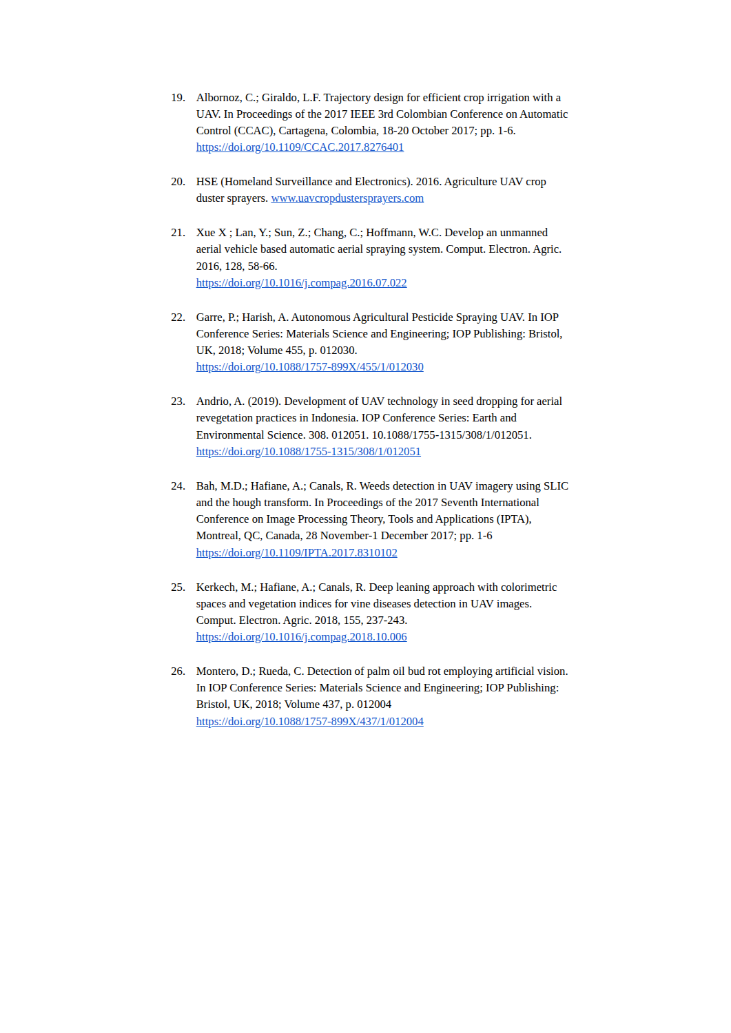Albornoz, C.; Giraldo, L.F. Trajectory design for efficient crop irrigation with a UAV. In Proceedings of the 2017 IEEE 3rd Colombian Conference on Automatic Control (CCAC), Cartagena, Colombia, 18-20 October 2017; pp. 1-6. https://doi.org/10.1109/CCAC.2017.8276401
HSE (Homeland Surveillance and Electronics). 2016. Agriculture UAV crop duster sprayers. www.uavcropdustersprayers.com
Xue X ; Lan, Y.; Sun, Z.; Chang, C.; Hoffmann, W.C. Develop an unmanned aerial vehicle based automatic aerial spraying system. Comput. Electron. Agric. 2016, 128, 58-66. https://doi.org/10.1016/j.compag.2016.07.022
Garre, P.; Harish, A. Autonomous Agricultural Pesticide Spraying UAV. In IOP Conference Series: Materials Science and Engineering; IOP Publishing: Bristol, UK, 2018; Volume 455, p. 012030. https://doi.org/10.1088/1757-899X/455/1/012030
Andrio, A. (2019). Development of UAV technology in seed dropping for aerial revegetation practices in Indonesia. IOP Conference Series: Earth and Environmental Science. 308. 012051. 10.1088/1755-1315/308/1/012051. https://doi.org/10.1088/1755-1315/308/1/012051
Bah, M.D.; Hafiane, A.; Canals, R. Weeds detection in UAV imagery using SLIC and the hough transform. In Proceedings of the 2017 Seventh International Conference on Image Processing Theory, Tools and Applications (IPTA), Montreal, QC, Canada, 28 November-1 December 2017; pp. 1-6 https://doi.org/10.1109/IPTA.2017.8310102
Kerkech, M.; Hafiane, A.; Canals, R. Deep leaning approach with colorimetric spaces and vegetation indices for vine diseases detection in UAV images. Comput. Electron. Agric. 2018, 155, 237-243. https://doi.org/10.1016/j.compag.2018.10.006
Montero, D.; Rueda, C. Detection of palm oil bud rot employing artificial vision. In IOP Conference Series: Materials Science and Engineering; IOP Publishing: Bristol, UK, 2018; Volume 437, p. 012004 https://doi.org/10.1088/1757-899X/437/1/012004